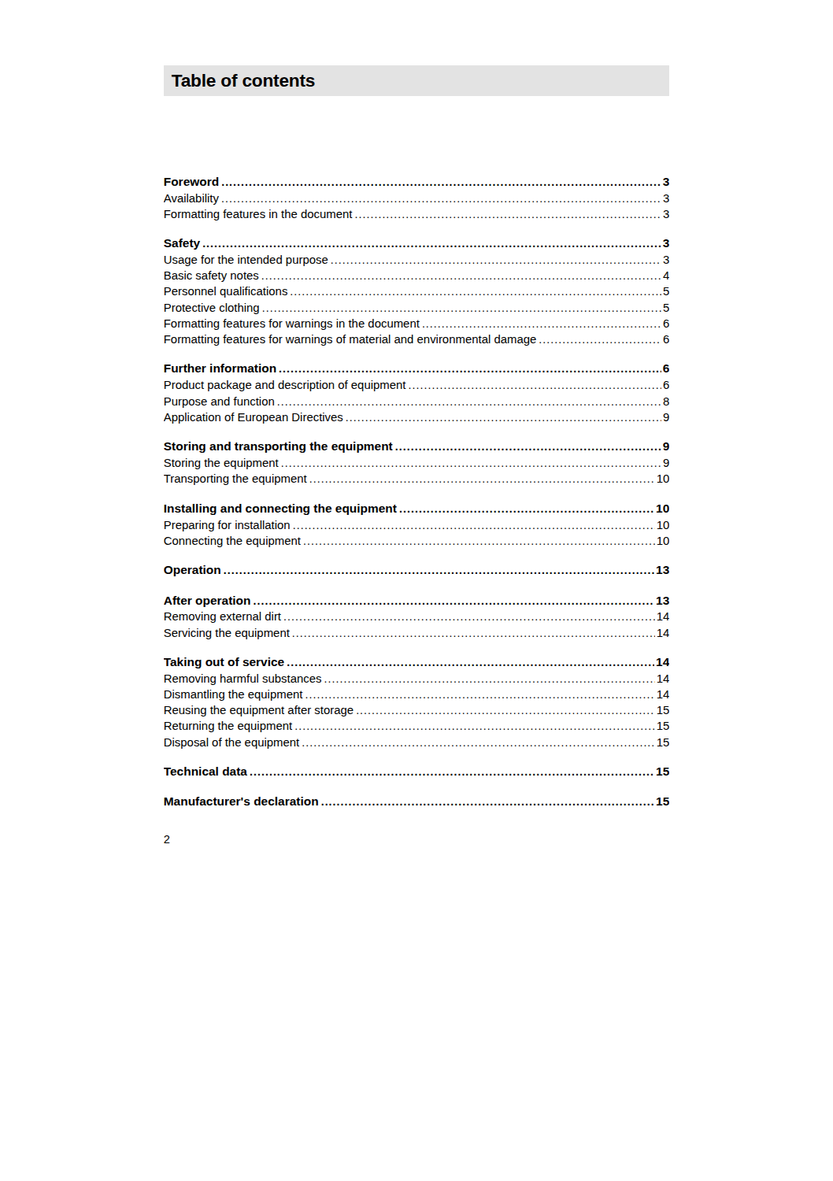Table of contents
Foreword........................................................................................................................................... 3
Availability................................................................................................................................................. 3
Formatting features in the document..................................................................................................... 3
Safety.................................................................................................................................................. 3
Usage for the intended purpose............................................................................................................. 3
Basic safety notes..................................................................................................................................... 4
Personnel qualifications............................................................................................................................. 5
Protective clothing.................................................................................................................................... 5
Formatting features for warnings in the document................................................................................. 6
Formatting features for warnings of material and environmental damage............................................. 6
Further information......................................................................................................................... 6
Product package and description of equipment......................................................................................... 6
Purpose and function................................................................................................................................ 8
Application of European Directives....................................................................................................... 9
Storing and transporting the equipment............................................................................................. 9
Storing the equipment.............................................................................................................................. 9
Transporting the equipment................................................................................................................. 10
Installing and connecting the equipment......................................................................................... 10
Preparing for installation.......................................................................................................................... 10
Connecting the equipment................................................................................................................... 10
Operation......................................................................................................................................... 13
After operation................................................................................................................................ 13
Removing external dirt.............................................................................................................................. 14
Servicing the equipment........................................................................................................................... 14
Taking out of service..................................................................................................................... 14
Removing harmful substances.............................................................................................................. 14
Dismantling the equipment.................................................................................................................... 14
Reusing the equipment after storage..................................................................................................... 15
Returning the equipment.......................................................................................................................... 15
Disposal of the equipment....................................................................................................................... 15
Technical data................................................................................................................................. 15
Manufacturer's declaration............................................................................................................. 15
2